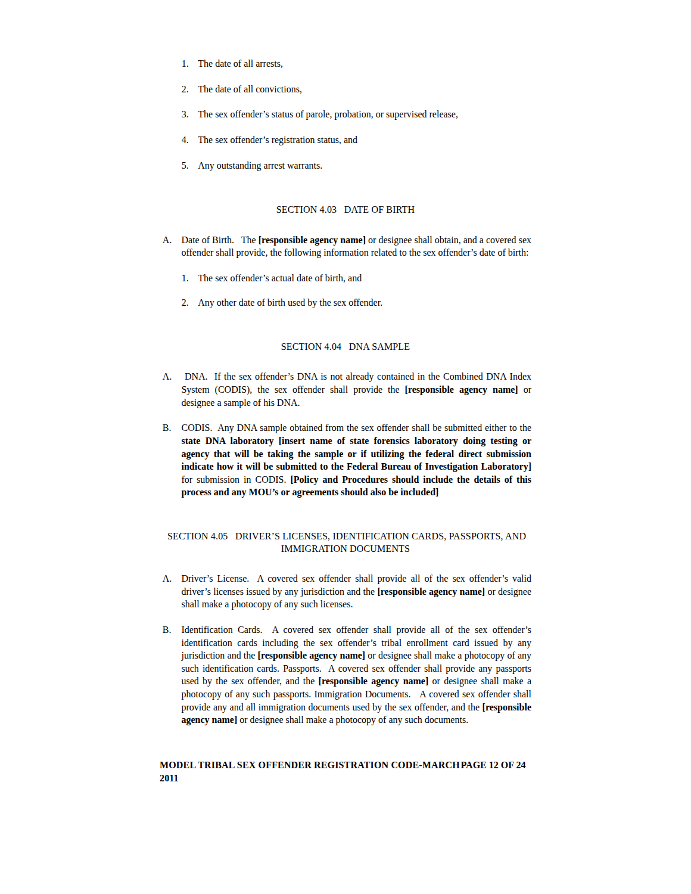The date of all arrests,
The date of all convictions,
The sex offender’s status of parole, probation, or supervised release,
The sex offender’s registration status, and
Any outstanding arrest warrants.
SECTION 4.03 DATE OF BIRTH
A.
Date of Birth. The [responsible agency name] or designee shall obtain, and a covered sex offender shall provide, the following information related to the sex offender’s date of birth:
The sex offender’s actual date of birth, and
Any other date of birth used by the sex offender.
SECTION 4.04 DNA SAMPLE
A.
DNA. If the sex offender’s DNA is not already contained in the Combined DNA Index System (CODIS), the sex offender shall provide the [responsible agency name] or designee a sample of his DNA.
B.
CODIS. Any DNA sample obtained from the sex offender shall be submitted either to the state DNA laboratory [insert name of state forensics laboratory doing testing or agency that will be taking the sample or if utilizing the federal direct submission indicate how it will be submitted to the Federal Bureau of Investigation Laboratory] for submission in CODIS. [Policy and Procedures should include the details of this process and any MOU’s or agreements should also be included]
SECTION 4.05 DRIVER’S LICENSES, IDENTIFICATION CARDS, PASSPORTS, AND
IMMIGRATION DOCUMENTS
A.
Driver’s License. A covered sex offender shall provide all of the sex offender’s valid driver’s licenses issued by any jurisdiction and the [responsible agency name] or designee shall make a photocopy of any such licenses.
B.
Identification Cards. A covered sex offender shall provide all of the sex offender’s identification cards including the sex offender’s tribal enrollment card issued by any jurisdiction and the [responsible agency name] or designee shall make a photocopy of any such identification cards. Passports. A covered sex offender shall provide any passports used by the sex offender, and the [responsible agency name] or designee shall make a photocopy of any such passports. Immigration Documents. A covered sex offender shall provide any and all immigration documents used by the sex offender, and the [responsible agency name] or designee shall make a photocopy of any such documents.
MODEL TRIBAL SEX OFFENDER REGISTRATION CODE-MARCH 2011
PAGE 12 OF 24